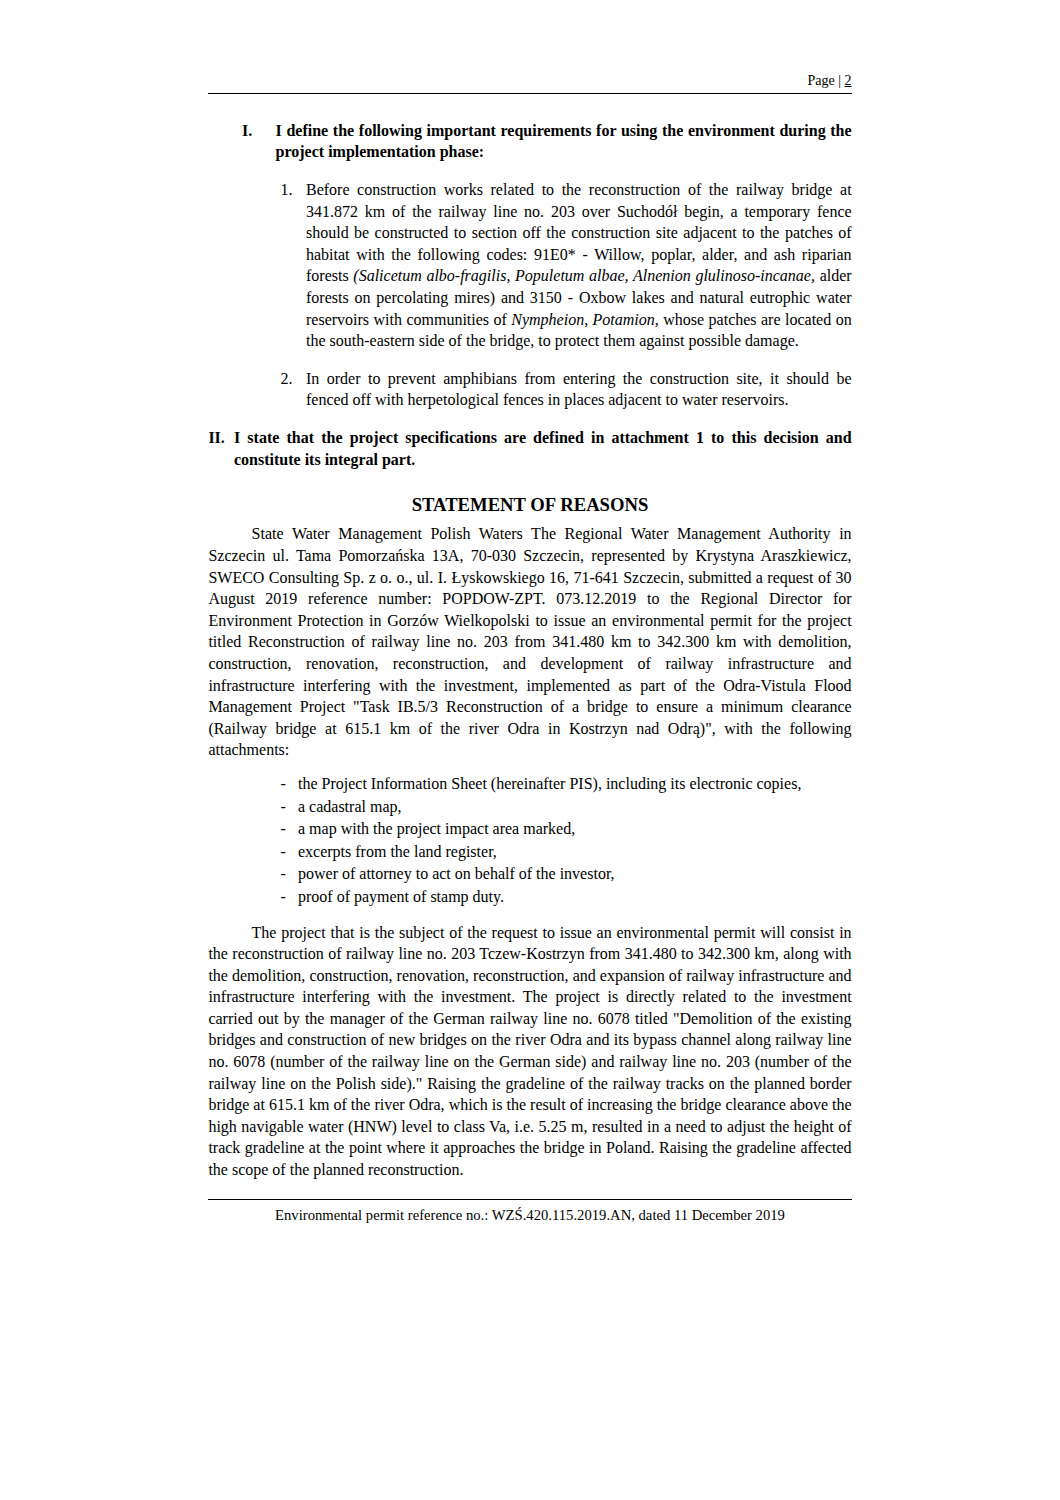Page | 2
I.
I define the following important requirements for using the environment during the project implementation phase:
1. Before construction works related to the reconstruction of the railway bridge at 341.872 km of the railway line no. 203 over Suchodół begin, a temporary fence should be constructed to section off the construction site adjacent to the patches of habitat with the following codes: 91E0* - Willow, poplar, alder, and ash riparian forests (Salicetum albo-fragilis, Populetum albae, Alnenion glulinoso-incanae, alder forests on percolating mires) and 3150 - Oxbow lakes and natural eutrophic water reservoirs with communities of Nympheion, Potamion, whose patches are located on the south-eastern side of the bridge, to protect them against possible damage.
2. In order to prevent amphibians from entering the construction site, it should be fenced off with herpetological fences in places adjacent to water reservoirs.
II.
I state that the project specifications are defined in attachment 1 to this decision and constitute its integral part.
STATEMENT OF REASONS
State Water Management Polish Waters The Regional Water Management Authority in Szczecin ul. Tama Pomorzańska 13A, 70-030 Szczecin, represented by Krystyna Araszkiewicz, SWECO Consulting Sp. z o. o., ul. I. Łyskowskiego 16, 71-641 Szczecin, submitted a request of 30 August 2019 reference number: POPDOW-ZPT. 073.12.2019 to the Regional Director for Environment Protection in Gorzów Wielkopolski to issue an environmental permit for the project titled Reconstruction of railway line no. 203 from 341.480 km to 342.300 km with demolition, construction, renovation, reconstruction, and development of railway infrastructure and infrastructure interfering with the investment, implemented as part of the Odra-Vistula Flood Management Project "Task IB.5/3 Reconstruction of a bridge to ensure a minimum clearance (Railway bridge at 615.1 km of the river Odra in Kostrzyn nad Odrą)", with the following attachments:
the Project Information Sheet (hereinafter PIS), including its electronic copies,
a cadastral map,
a map with the project impact area marked,
excerpts from the land register,
power of attorney to act on behalf of the investor,
proof of payment of stamp duty.
The project that is the subject of the request to issue an environmental permit will consist in the reconstruction of railway line no. 203 Tczew-Kostrzyn from 341.480 to 342.300 km, along with the demolition, construction, renovation, reconstruction, and expansion of railway infrastructure and infrastructure interfering with the investment. The project is directly related to the investment carried out by the manager of the German railway line no. 6078 titled "Demolition of the existing bridges and construction of new bridges on the river Odra and its bypass channel along railway line no. 6078 (number of the railway line on the German side) and railway line no. 203 (number of the railway line on the Polish side)." Raising the gradeline of the railway tracks on the planned border bridge at 615.1 km of the river Odra, which is the result of increasing the bridge clearance above the high navigable water (HNW) level to class Va, i.e. 5.25 m, resulted in a need to adjust the height of track gradeline at the point where it approaches the bridge in Poland. Raising the gradeline affected the scope of the planned reconstruction.
Environmental permit reference no.: WZŚ.420.115.2019.AN, dated 11 December 2019